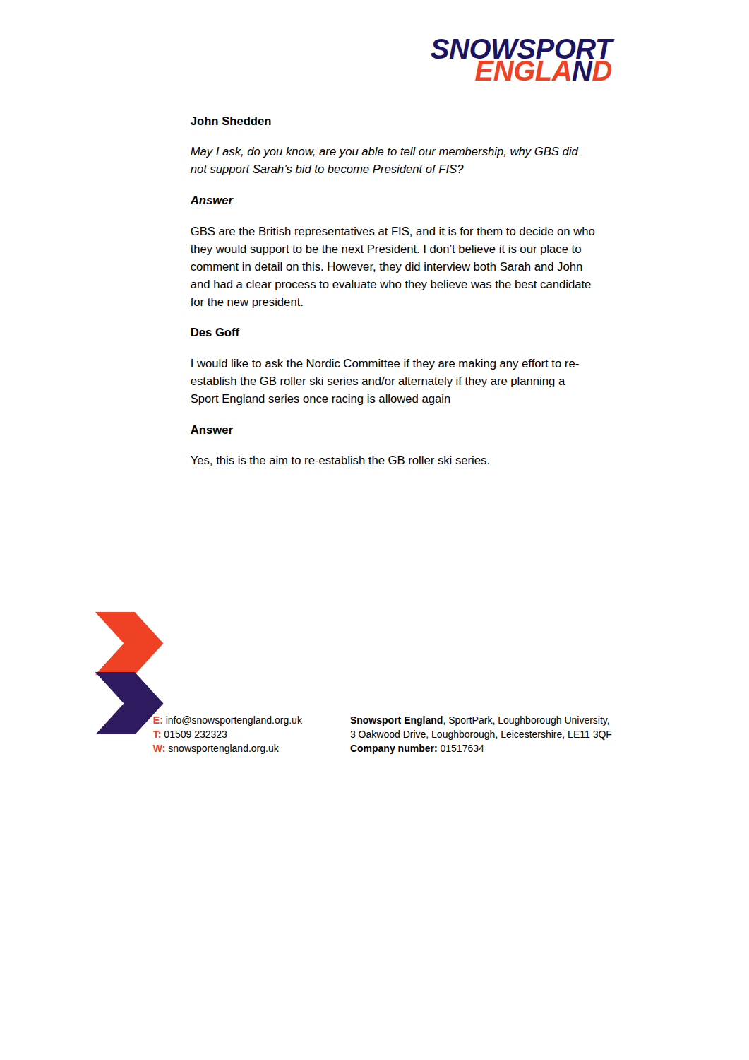SNOWSPORT ENGLAND
John Shedden
May I ask, do you know, are you able to tell our membership, why GBS did not support Sarah’s bid to become President of FIS?
Answer
GBS are the British representatives at FIS, and it is for them to decide on who they would support to be the next President. I don’t believe it is our place to comment in detail on this. However, they did interview both Sarah and John and had a clear process to evaluate who they believe was the best candidate for the new president.
Des Goff
I would like to ask the Nordic Committee if they are making any effort to re-establish the GB roller ski series and/or alternately if they are planning a Sport England series once racing is allowed again
Answer
Yes, this is the aim to re-establish the GB roller ski series.
E: info@snowsportengland.org.uk
T: 01509 232323
W: snowsportengland.org.uk
Snowsport England, SportPark, Loughborough University,
3 Oakwood Drive, Loughborough, Leicestershire, LE11 3QF
Company number: 01517634